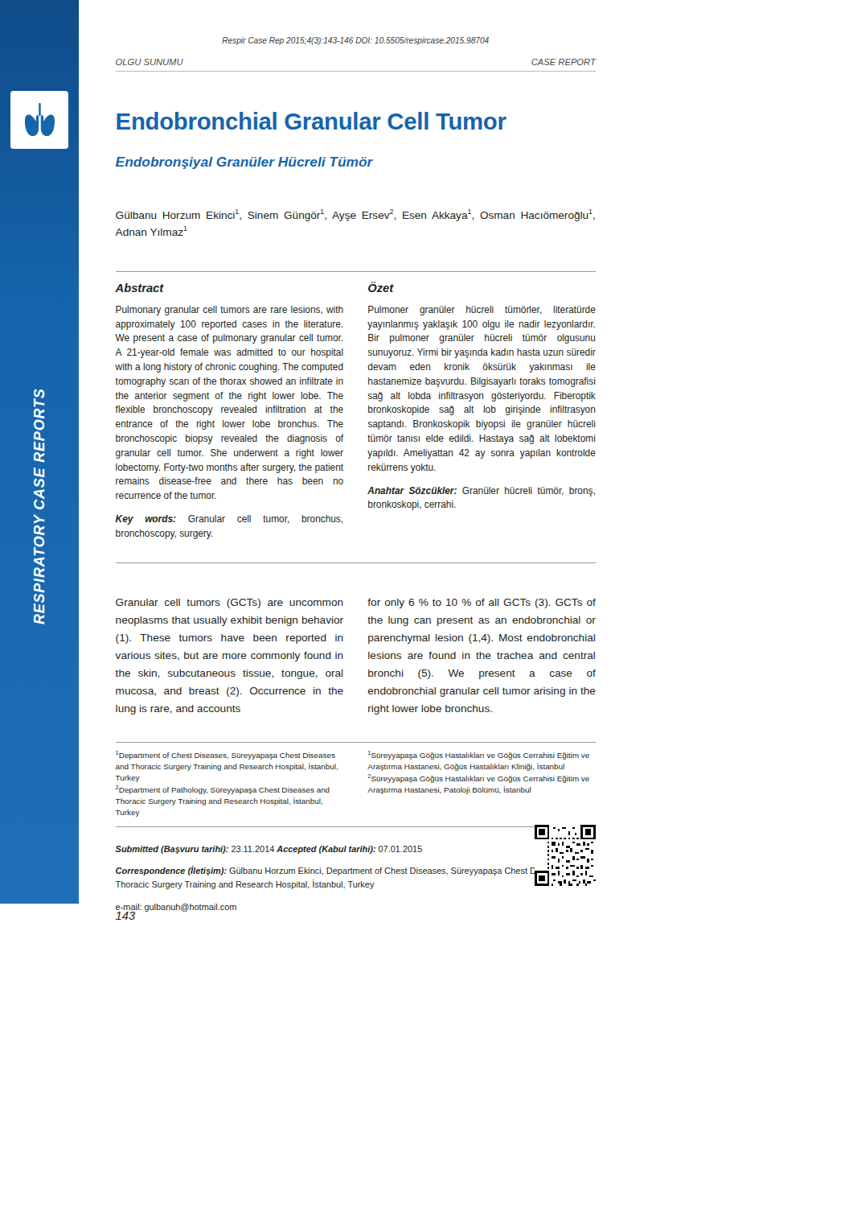RESPIRATORY CASE REPORTS
Respir Case Rep 2015;4(3):143-146 DOI: 10.5505/respircase.2015.98704
OLGU SUNUMU CASE REPORT
Endobronchial Granular Cell Tumor
Endobronşiyal Granüler Hücreli Tümör
Gülbanu Horzum Ekinci1, Sinem Güngör1, Ayşe Ersev2, Esen Akkaya1, Osman Hacıömeroğlu1, Adnan Yılmaz1
Abstract
Pulmonary granular cell tumors are rare lesions, with approximately 100 reported cases in the literature. We present a case of pulmonary granular cell tumor. A 21-year-old female was admitted to our hospital with a long history of chronic coughing. The computed tomography scan of the thorax showed an infiltrate in the anterior segment of the right lower lobe. The flexible bronchoscopy revealed infiltration at the entrance of the right lower lobe bronchus. The bronchoscopic biopsy revealed the diagnosis of granular cell tumor. She underwent a right lower lobectomy. Forty-two months after surgery, the patient remains disease-free and there has been no recurrence of the tumor.
Key words: Granular cell tumor, bronchus, bronchoscopy, surgery.
Özet
Pulmoner granüler hücreli tümörler, literatürde yayınlanmış yaklaşık 100 olgu ile nadir lezyonlardır. Bir pulmoner granüler hücreli tümör olgusunu sunuyoruz. Yirmi bir yaşında kadın hasta uzun süredir devam eden kronik öksürük yakınması ile hastanemize başvurdu. Bilgisayarlı toraks tomografisi sağ alt lobda infiltrasyon gösteriyordu. Fiberoptik bronkoskopide sağ alt lob girişinde infiltrasyon saptandı. Bronkoskopik biyopsi ile granüler hücreli tümör tanısı elde edildi. Hastaya sağ alt lobektomi yapıldı. Ameliyattan 42 ay sonra yapılan kontrolde rekürrens yoktu.
Anahtar Sözcükler: Granüler hücreli tümör, bronş, bronkoskopi, cerrahi.
Granular cell tumors (GCTs) are uncommon neoplasms that usually exhibit benign behavior (1). These tumors have been reported in various sites, but are more commonly found in the skin, subcutaneous tissue, tongue, oral mucosa, and breast (2). Occurrence in the lung is rare, and accounts
for only 6 % to 10 % of all GCTs (3). GCTs of the lung can present as an endobronchial or parenchymal lesion (1,4). Most endobronchial lesions are found in the trachea and central bronchi (5). We present a case of endobronchial granular cell tumor arising in the right lower lobe bronchus.
1Department of Chest Diseases, Süreyyapaşa Chest Diseases and Thoracic Surgery Training and Research Hospital, İstanbul, Turkey
2Department of Pathology, Süreyyapaşa Chest Diseases and Thoracic Surgery Training and Research Hospital, İstanbul, Turkey
1Süreyyapaşa Göğüs Hastalıkları ve Göğüs Cerrahisi Eğitim ve Araştırma Hastanesi, Göğüs Hastalıkları Kliniği, İstanbul
2Süreyyapaşa Göğüs Hastalıkları ve Göğüs Cerrahisi Eğitim ve Araştırma Hastanesi, Patoloji Bölümü, İstanbul
Submitted (Başvuru tarihi): 23.11.2014 Accepted (Kabul tarihi): 07.01.2015
Correspondence (İletişim): Gülbanu Horzum Ekinci, Department of Chest Diseases, Süreyyapaşa Chest Diseases and Thoracic Surgery Training and Research Hospital, İstanbul, Turkey
e-mail: gulbanuh@hotmail.com
143